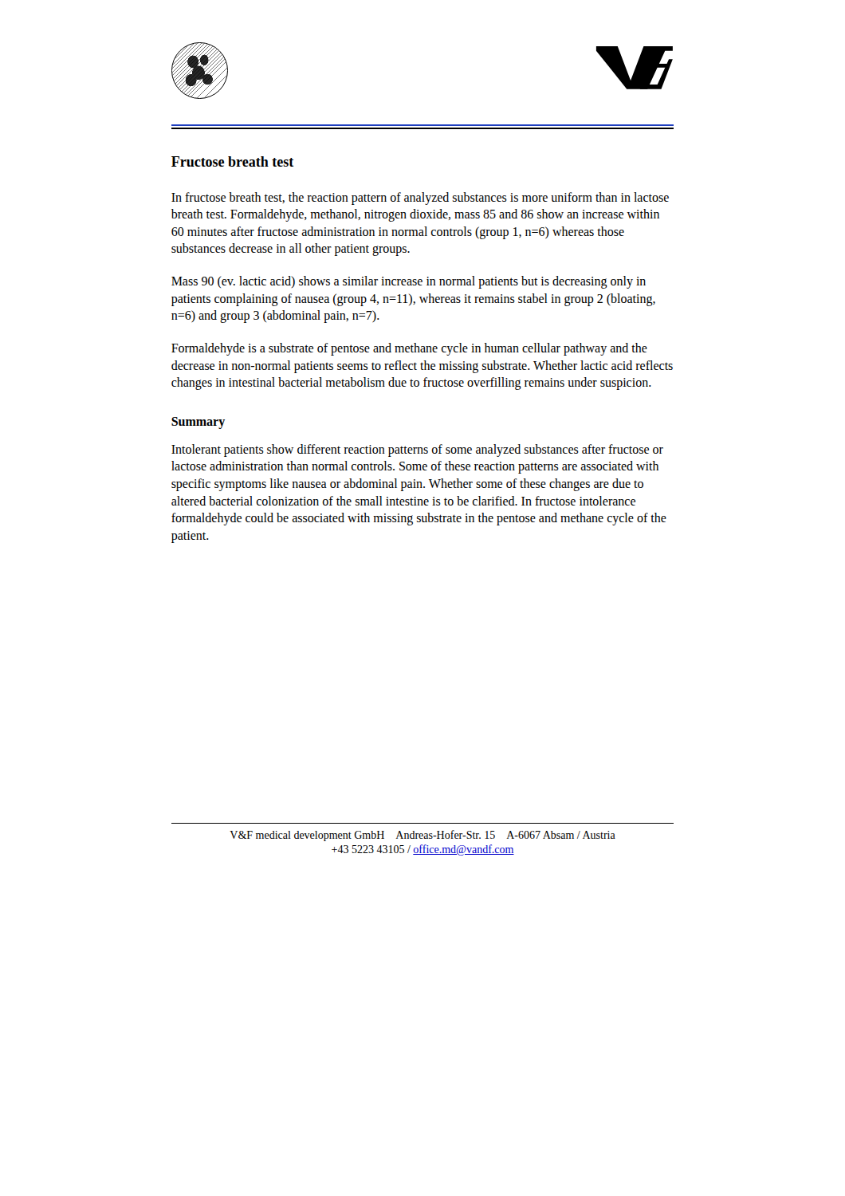Fructose breath test
In fructose breath test, the reaction pattern of analyzed substances is more uniform than in lactose breath test. Formaldehyde, methanol, nitrogen dioxide, mass 85 and 86 show an increase within 60 minutes after fructose administration in normal controls (group 1, n=6) whereas those substances decrease in all other patient groups.
Mass 90 (ev. lactic acid) shows a similar increase in normal patients but is decreasing only in patients complaining of nausea (group 4, n=11), whereas it remains stabel in group 2 (bloating, n=6) and group 3 (abdominal pain, n=7).
Formaldehyde is a substrate of pentose and methane cycle in human cellular pathway and the decrease in non-normal patients seems to reflect the missing substrate. Whether lactic acid reflects changes in intestinal bacterial metabolism due to fructose overfilling remains under suspicion.
Summary
Intolerant patients show different reaction patterns of some analyzed substances after fructose or lactose administration than normal controls. Some of these reaction patterns are associated with specific symptoms like nausea or abdominal pain. Whether some of these changes are due to altered bacterial colonization of the small intestine is to be clarified. In fructose intolerance formaldehyde could be associated with missing substrate in the pentose and methane cycle of the patient.
V&F medical development GmbH Andreas-Hofer-Str. 15 A-6067 Absam / Austria
+43 5223 43105 / office.md@vandf.com